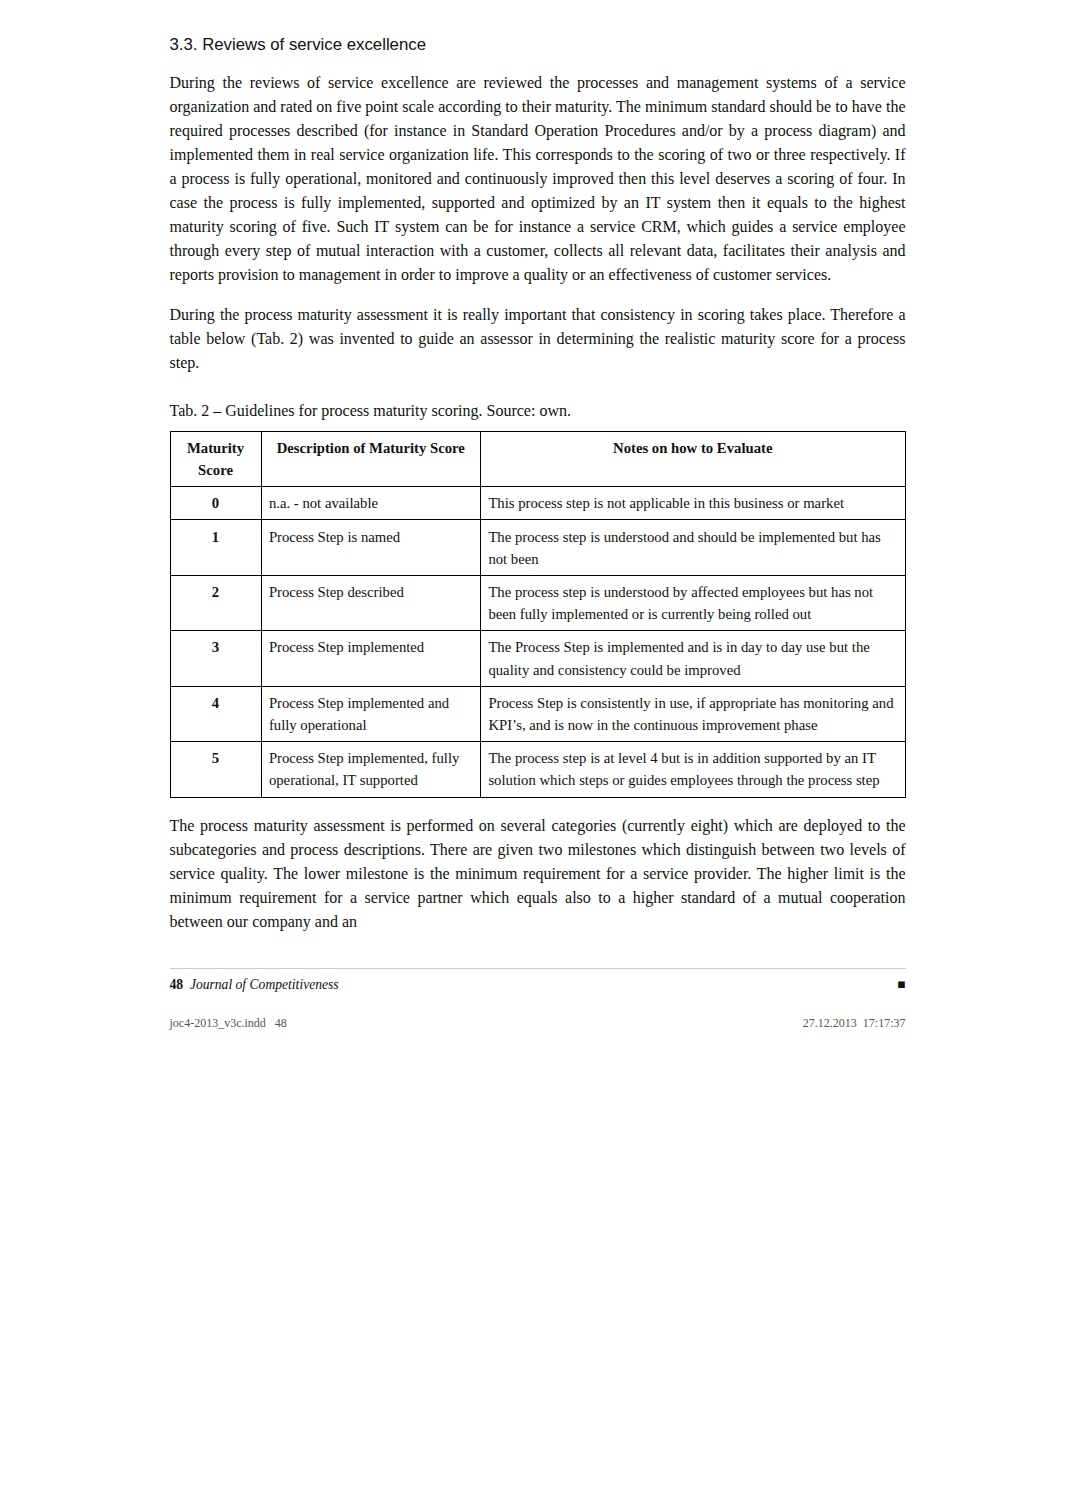3.3. Reviews of service excellence
During the reviews of service excellence are reviewed the processes and management systems of a service organization and rated on five point scale according to their maturity. The minimum standard should be to have the required processes described (for instance in Standard Operation Procedures and/or by a process diagram) and implemented them in real service organization life. This corresponds to the scoring of two or three respectively. If a process is fully operational, monitored and continuously improved then this level deserves a scoring of four. In case the process is fully implemented, supported and optimized by an IT system then it equals to the highest maturity scoring of five. Such IT system can be for instance a service CRM, which guides a service employee through every step of mutual interaction with a customer, collects all relevant data, facilitates their analysis and reports provision to management in order to improve a quality or an effectiveness of customer services.
During the process maturity assessment it is really important that consistency in scoring takes place. Therefore a table below (Tab. 2) was invented to guide an assessor in determining the realistic maturity score for a process step.
Tab. 2 – Guidelines for process maturity scoring. Source: own.
| Maturity Score | Description of Maturity Score | Notes on how to Evaluate |
| --- | --- | --- |
| 0 | n.a. - not available | This process step is not applicable in this business or market |
| 1 | Process Step is named | The process step is understood and should be implemented but has not been |
| 2 | Process Step described | The process step is understood by affected employees but has not been fully implemented or is currently being rolled out |
| 3 | Process Step implemented | The Process Step is implemented and is in day to day use but the quality and consistency could be improved |
| 4 | Process Step implemented and fully operational | Process Step is consistently in use, if appropriate has monitoring and KPI’s, and is now in the continuous improvement phase |
| 5 | Process Step implemented, fully operational, IT supported | The process step is at level 4 but is in addition supported by an IT solution which steps or guides employees through the process step |
The process maturity assessment is performed on several categories (currently eight) which are deployed to the subcategories and process descriptions. There are given two milestones which distinguish between two levels of service quality. The lower milestone is the minimum requirement for a service provider. The higher limit is the minimum requirement for a service partner which equals also to a higher standard of a mutual cooperation between our company and an
48 Journal of Competitiveness
■
joc4-2013_v3c.indd 48 27.12.2013 17:17:37